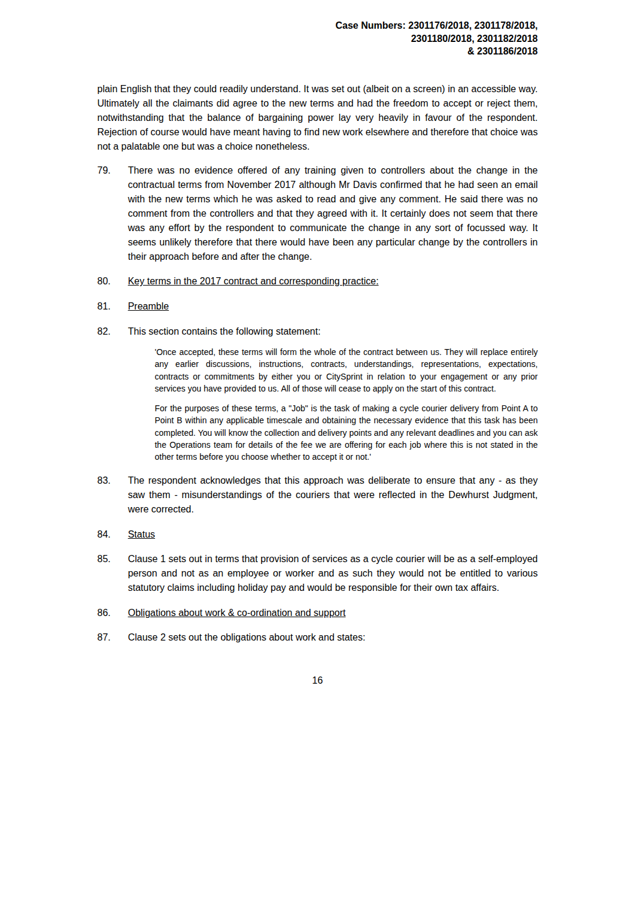Case Numbers: 2301176/2018, 2301178/2018,
2301180/2018, 2301182/2018
& 2301186/2018
plain English that they could readily understand. It was set out (albeit on a screen) in an accessible way. Ultimately all the claimants did agree to the new terms and had the freedom to accept or reject them, notwithstanding that the balance of bargaining power lay very heavily in favour of the respondent. Rejection of course would have meant having to find new work elsewhere and therefore that choice was not a palatable one but was a choice nonetheless.
There was no evidence offered of any training given to controllers about the change in the contractual terms from November 2017 although Mr Davis confirmed that he had seen an email with the new terms which he was asked to read and give any comment. He said there was no comment from the controllers and that they agreed with it. It certainly does not seem that there was any effort by the respondent to communicate the change in any sort of focussed way. It seems unlikely therefore that there would have been any particular change by the controllers in their approach before and after the change.
Key terms in the 2017 contract and corresponding practice:
Preamble
This section contains the following statement:
'Once accepted, these terms will form the whole of the contract between us. They will replace entirely any earlier discussions, instructions, contracts, understandings, representations, expectations, contracts or commitments by either you or CitySprint in relation to your engagement or any prior services you have provided to us. All of those will cease to apply on the start of this contract.
For the purposes of these terms, a "Job" is the task of making a cycle courier delivery from Point A to Point B within any applicable timescale and obtaining the necessary evidence that this task has been completed. You will know the collection and delivery points and any relevant deadlines and you can ask the Operations team for details of the fee we are offering for each job where this is not stated in the other terms before you choose whether to accept it or not.'
The respondent acknowledges that this approach was deliberate to ensure that any - as they saw them - misunderstandings of the couriers that were reflected in the Dewhurst Judgment, were corrected.
Status
Clause 1 sets out in terms that provision of services as a cycle courier will be as a self-employed person and not as an employee or worker and as such they would not be entitled to various statutory claims including holiday pay and would be responsible for their own tax affairs.
Obligations about work & co-ordination and support
Clause 2 sets out the obligations about work and states:
16